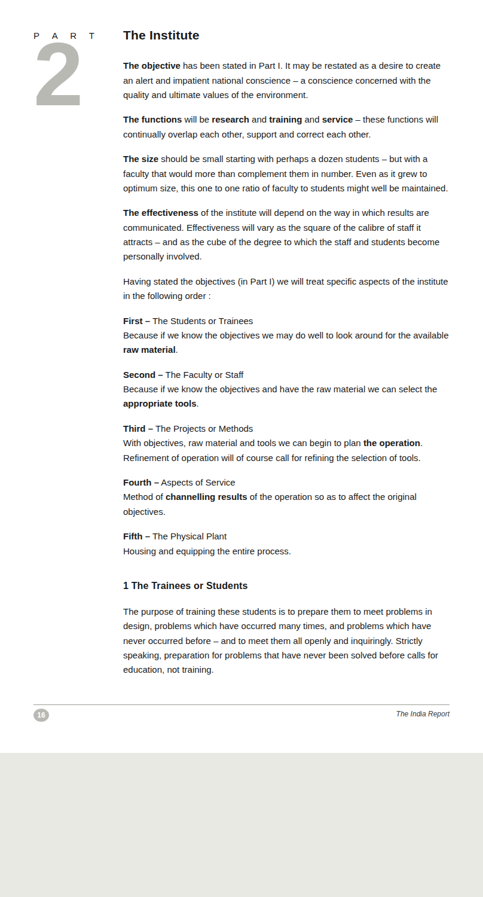P A R T
2
The Institute
The objective has been stated in Part I. It may be restated as a desire to create an alert and impatient national conscience – a conscience concerned with the quality and ultimate values of the environment.
The functions will be research and training and service – these functions will continually overlap each other, support and correct each other.
The size should be small starting with perhaps a dozen students – but with a faculty that would more than complement them in number. Even as it grew to optimum size, this one to one ratio of faculty to students might well be maintained.
The effectiveness of the institute will depend on the way in which results are communicated. Effectiveness will vary as the square of the calibre of staff it attracts – and as the cube of the degree to which the staff and students become personally involved.
Having stated the objectives (in Part I) we will treat specific aspects of the institute in the following order :
First – The Students or Trainees
Because if we know the objectives we may do well to look around for the available raw material.
Second – The Faculty or Staff
Because if we know the objectives and have the raw material we can select the appropriate tools.
Third – The Projects or Methods
With objectives, raw material and tools we can begin to plan the operation. Refinement of operation will of course call for refining the selection of tools.
Fourth – Aspects of Service
Method of channelling results of the operation so as to affect the original objectives.
Fifth – The Physical Plant
Housing and equipping the entire process.
1 The Trainees or Students
The purpose of training these students is to prepare them to meet problems in design, problems which have occurred many times, and problems which have never occurred before – and to meet them all openly and inquiringly. Strictly speaking, preparation for problems that have never been solved before calls for education, not training.
16
The India Report